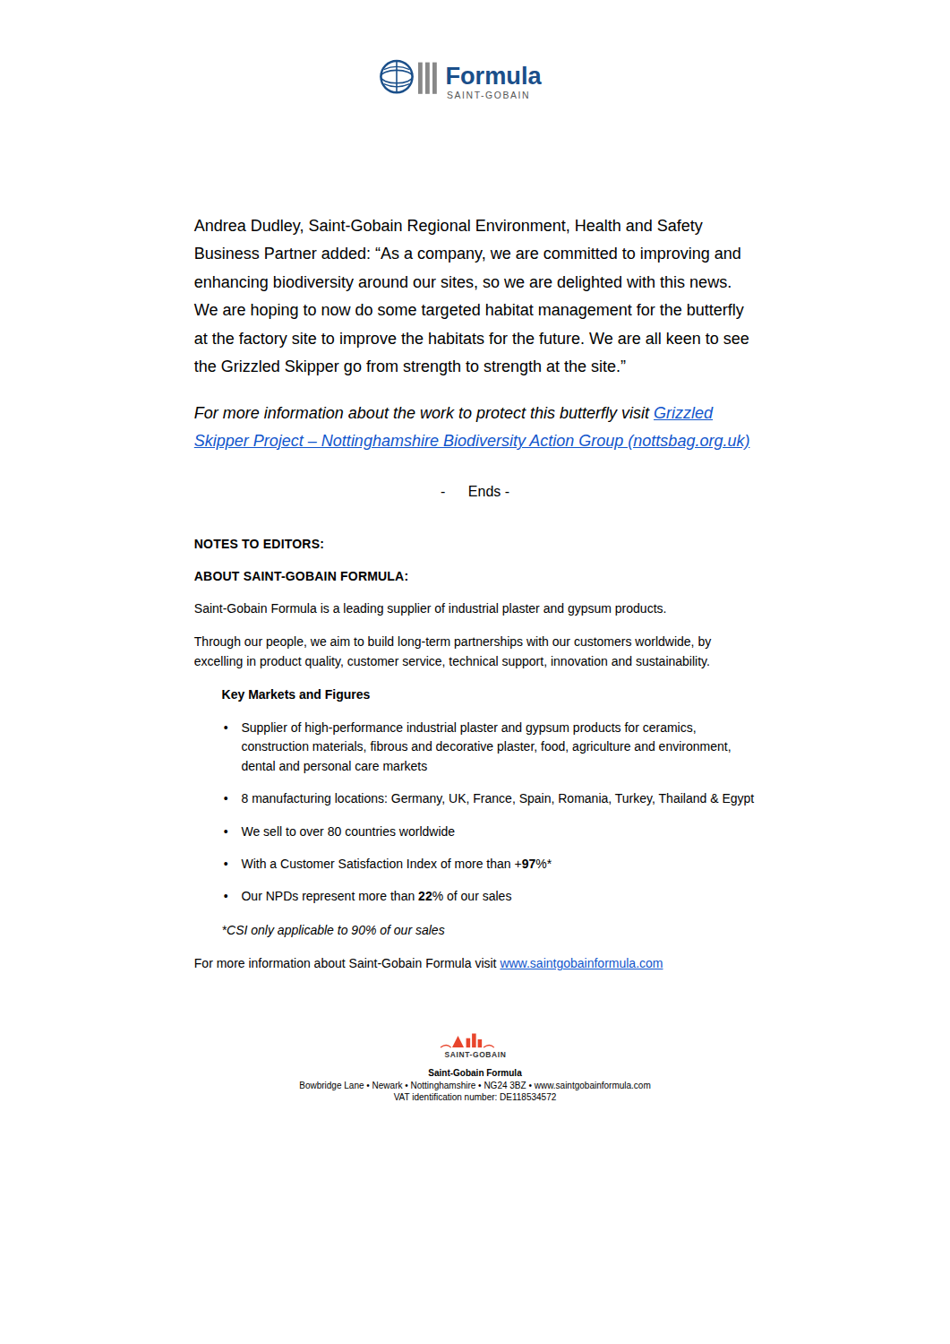Andrea Dudley, Saint-Gobain Regional Environment, Health and Safety Business Partner added: “As a company, we are committed to improving and enhancing biodiversity around our sites, so we are delighted with this news. We are hoping to now do some targeted habitat management for the butterfly at the factory site to improve the habitats for the future. We are all keen to see the Grizzled Skipper go from strength to strength at the site.”
For more information about the work to protect this butterfly visit Grizzled Skipper Project – Nottinghamshire Biodiversity Action Group (nottsbag.org.uk)
-Ends -
NOTES TO EDITORS:
ABOUT SAINT-GOBAIN FORMULA:
Saint-Gobain Formula is a leading supplier of industrial plaster and gypsum products.
Through our people, we aim to build long-term partnerships with our customers worldwide, by excelling in product quality, customer service, technical support, innovation and sustainability.
Key Markets and Figures
Supplier of high-performance industrial plaster and gypsum products for ceramics, construction materials, fibrous and decorative plaster, food, agriculture and environment, dental and personal care markets
8 manufacturing locations: Germany, UK, France, Spain, Romania, Turkey, Thailand & Egypt
We sell to over 80 countries worldwide
With a Customer Satisfaction Index of more than +97%*
Our NPDs represent more than 22% of our sales
*CSI only applicable to 90% of our sales
For more information about Saint-Gobain Formula visit www.saintgobainformula.com
Saint-Gobain Formula
Bowbridge Lane • Newark • Nottinghamshire • NG24 3BZ • www.saintgobainformula.com
VAT identification number: DE118534572